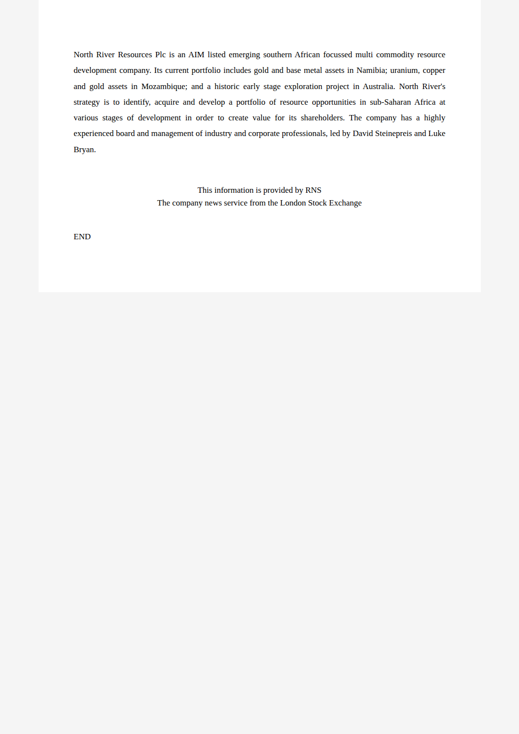North River Resources Plc is an AIM listed emerging southern African focussed multi commodity resource development company. Its current portfolio includes gold and base metal assets in Namibia; uranium, copper and gold assets in Mozambique; and a historic early stage exploration project in Australia. North River's strategy is to identify, acquire and develop a portfolio of resource opportunities in sub-Saharan Africa at various stages of development in order to create value for its shareholders. The company has a highly experienced board and management of industry and corporate professionals, led by David Steinepreis and Luke Bryan.
This information is provided by RNS The company news service from the London Stock Exchange
END